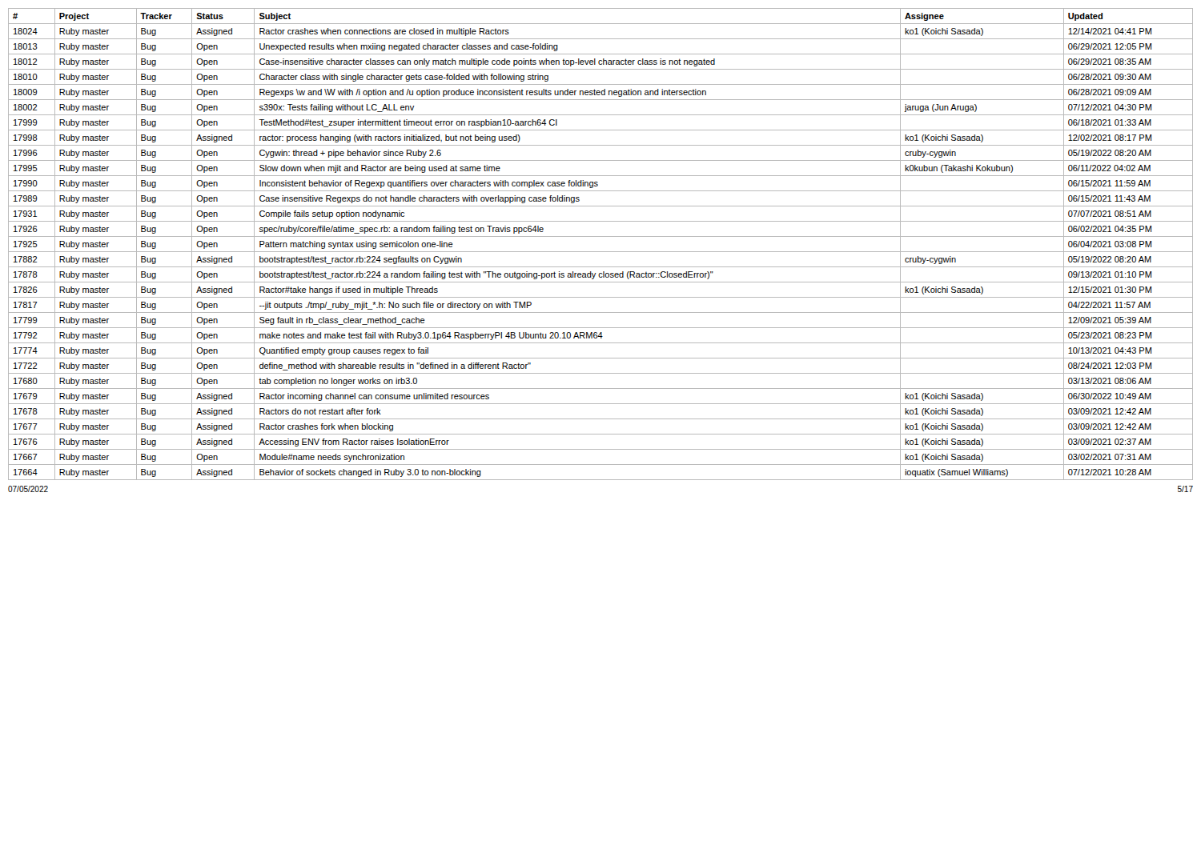| # | Project | Tracker | Status | Subject | Assignee | Updated |
| --- | --- | --- | --- | --- | --- | --- |
| 18024 | Ruby master | Bug | Assigned | Ractor crashes when connections are closed in multiple Ractors | ko1 (Koichi Sasada) | 12/14/2021 04:41 PM |
| 18013 | Ruby master | Bug | Open | Unexpected results when mxiing negated character classes and case-folding | | 06/29/2021 12:05 PM |
| 18012 | Ruby master | Bug | Open | Case-insensitive character classes can only match multiple code points when top-level character class is not negated | | 06/29/2021 08:35 AM |
| 18010 | Ruby master | Bug | Open | Character class with single character gets case-folded with following string | | 06/28/2021 09:30 AM |
| 18009 | Ruby master | Bug | Open | Regexps \w and \W with /i option and /u option produce inconsistent results under nested negation and intersection | | 06/28/2021 09:09 AM |
| 18002 | Ruby master | Bug | Open | s390x: Tests failing without LC_ALL env | jaruga (Jun Aruga) | 07/12/2021 04:30 PM |
| 17999 | Ruby master | Bug | Open | TestMethod#test_zsuper intermittent timeout error on raspbian10-aarch64 CI | | 06/18/2021 01:33 AM |
| 17998 | Ruby master | Bug | Assigned | ractor: process hanging (with ractors initialized, but not being used) | ko1 (Koichi Sasada) | 12/02/2021 08:17 PM |
| 17996 | Ruby master | Bug | Open | Cygwin: thread + pipe behavior since Ruby 2.6 | cruby-cygwin | 05/19/2022 08:20 AM |
| 17995 | Ruby master | Bug | Open | Slow down when mjit and Ractor are being used at same time | k0kubun (Takashi Kokubun) | 06/11/2022 04:02 AM |
| 17990 | Ruby master | Bug | Open | Inconsistent behavior of Regexp quantifiers over characters with complex case foldings | | 06/15/2021 11:59 AM |
| 17989 | Ruby master | Bug | Open | Case insensitive Regexps do not handle characters with overlapping case foldings | | 06/15/2021 11:43 AM |
| 17931 | Ruby master | Bug | Open | Compile fails setup option nodynamic | | 07/07/2021 08:51 AM |
| 17926 | Ruby master | Bug | Open | spec/ruby/core/file/atime_spec.rb: a random failing test on Travis ppc64le | | 06/02/2021 04:35 PM |
| 17925 | Ruby master | Bug | Open | Pattern matching syntax using semicolon one-line | | 06/04/2021 03:08 PM |
| 17882 | Ruby master | Bug | Assigned | bootstraptest/test_ractor.rb:224 segfaults on Cygwin | cruby-cygwin | 05/19/2022 08:20 AM |
| 17878 | Ruby master | Bug | Open | bootstraptest/test_ractor.rb:224 a random failing test with "The outgoing-port is already closed (Ractor::ClosedError)" | | 09/13/2021 01:10 PM |
| 17826 | Ruby master | Bug | Assigned | Ractor#take hangs if used in multiple Threads | ko1 (Koichi Sasada) | 12/15/2021 01:30 PM |
| 17817 | Ruby master | Bug | Open | --jit outputs ./tmp/_ruby_mjit_*.h: No such file or directory on with TMP | | 04/22/2021 11:57 AM |
| 17799 | Ruby master | Bug | Open | Seg fault in rb_class_clear_method_cache | | 12/09/2021 05:39 AM |
| 17792 | Ruby master | Bug | Open | make notes and make test fail with Ruby3.0.1p64 RaspberryPI 4B Ubuntu 20.10 ARM64 | | 05/23/2021 08:23 PM |
| 17774 | Ruby master | Bug | Open | Quantified empty group causes regex to fail | | 10/13/2021 04:43 PM |
| 17722 | Ruby master | Bug | Open | define_method with shareable results in "defined in a different Ractor" | | 08/24/2021 12:03 PM |
| 17680 | Ruby master | Bug | Open | tab completion no longer works on irb3.0 | | 03/13/2021 08:06 AM |
| 17679 | Ruby master | Bug | Assigned | Ractor incoming channel can consume unlimited resources | ko1 (Koichi Sasada) | 06/30/2022 10:49 AM |
| 17678 | Ruby master | Bug | Assigned | Ractors do not restart after fork | ko1 (Koichi Sasada) | 03/09/2021 12:42 AM |
| 17677 | Ruby master | Bug | Assigned | Ractor crashes fork when blocking | ko1 (Koichi Sasada) | 03/09/2021 12:42 AM |
| 17676 | Ruby master | Bug | Assigned | Accessing ENV from Ractor raises IsolationError | ko1 (Koichi Sasada) | 03/09/2021 02:37 AM |
| 17667 | Ruby master | Bug | Open | Module#name needs synchronization | ko1 (Koichi Sasada) | 03/02/2021 07:31 AM |
| 17664 | Ruby master | Bug | Assigned | Behavior of sockets changed in Ruby 3.0 to non-blocking | ioquatix (Samuel Williams) | 07/12/2021 10:28 AM |
07/05/2022 5/17